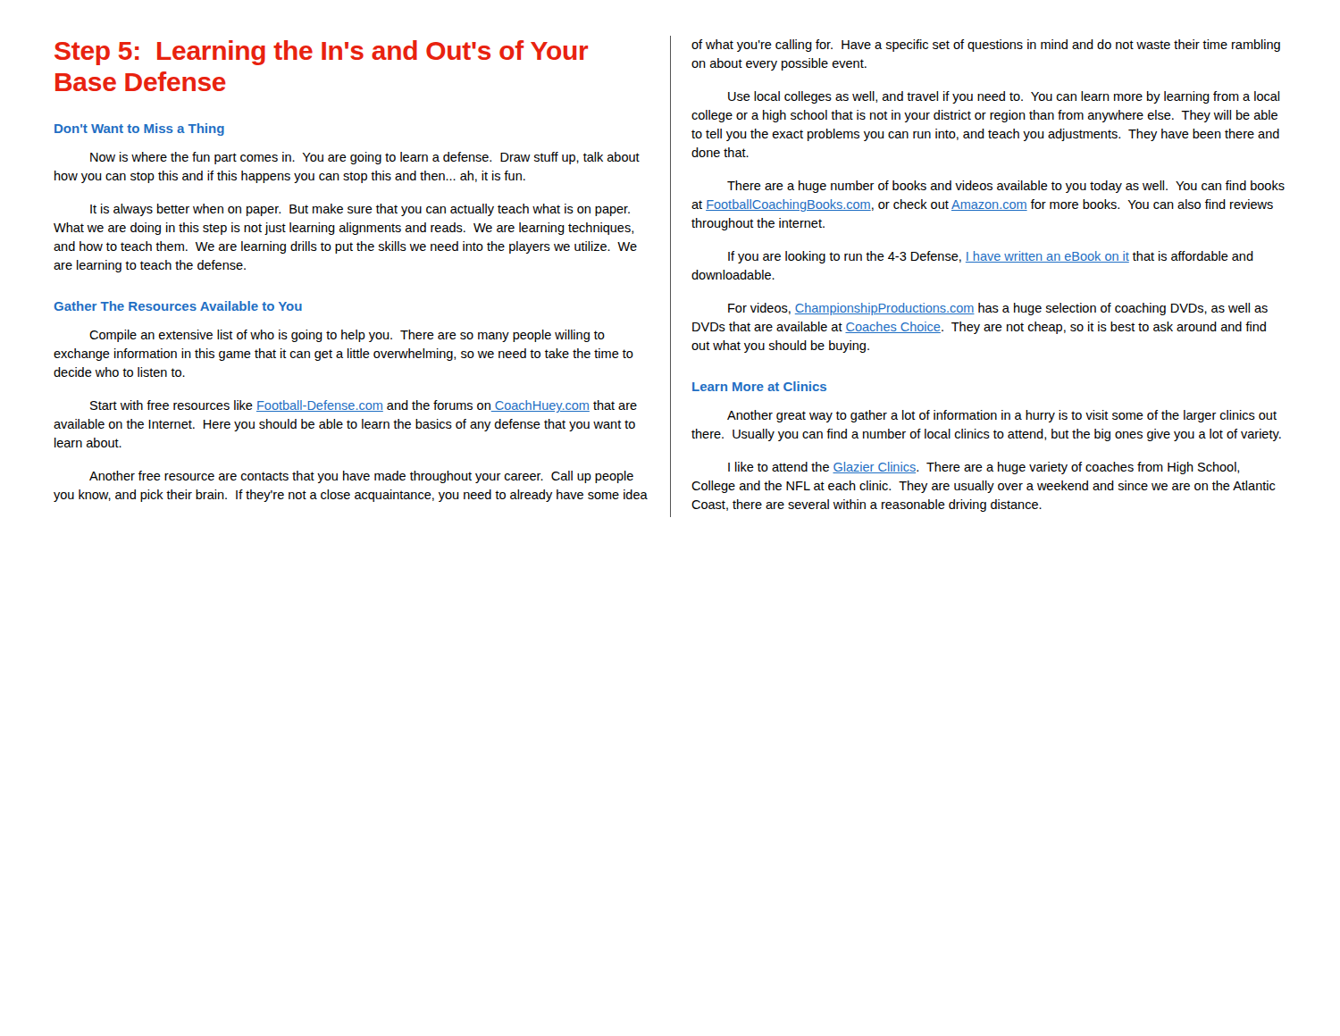Step 5: Learning the In's and Out's of Your Base Defense
Don't Want to Miss a Thing
Now is where the fun part comes in. You are going to learn a defense. Draw stuff up, talk about how you can stop this and if this happens you can stop this and then... ah, it is fun.
It is always better when on paper. But make sure that you can actually teach what is on paper. What we are doing in this step is not just learning alignments and reads. We are learning techniques, and how to teach them. We are learning drills to put the skills we need into the players we utilize. We are learning to teach the defense.
Gather The Resources Available to You
Compile an extensive list of who is going to help you. There are so many people willing to exchange information in this game that it can get a little overwhelming, so we need to take the time to decide who to listen to.
Start with free resources like Football-Defense.com and the forums on CoachHuey.com that are available on the Internet. Here you should be able to learn the basics of any defense that you want to learn about.
Another free resource are contacts that you have made throughout your career. Call up people you know, and pick their brain. If they're not a close acquaintance, you need to already have some idea of what you're calling for. Have a specific set of questions in mind and do not waste their time rambling on about every possible event.
Use local colleges as well, and travel if you need to. You can learn more by learning from a local college or a high school that is not in your district or region than from anywhere else. They will be able to tell you the exact problems you can run into, and teach you adjustments. They have been there and done that.
There are a huge number of books and videos available to you today as well. You can find books at FootballCoachingBooks.com, or check out Amazon.com for more books. You can also find reviews throughout the internet.
If you are looking to run the 4-3 Defense, I have written an eBook on it that is affordable and downloadable.
For videos, ChampionshipProductions.com has a huge selection of coaching DVDs, as well as DVDs that are available at Coaches Choice. They are not cheap, so it is best to ask around and find out what you should be buying.
Learn More at Clinics
Another great way to gather a lot of information in a hurry is to visit some of the larger clinics out there. Usually you can find a number of local clinics to attend, but the big ones give you a lot of variety.
I like to attend the Glazier Clinics. There are a huge variety of coaches from High School, College and the NFL at each clinic. They are usually over a weekend and since we are on the Atlantic Coast, there are several within a reasonable driving distance.